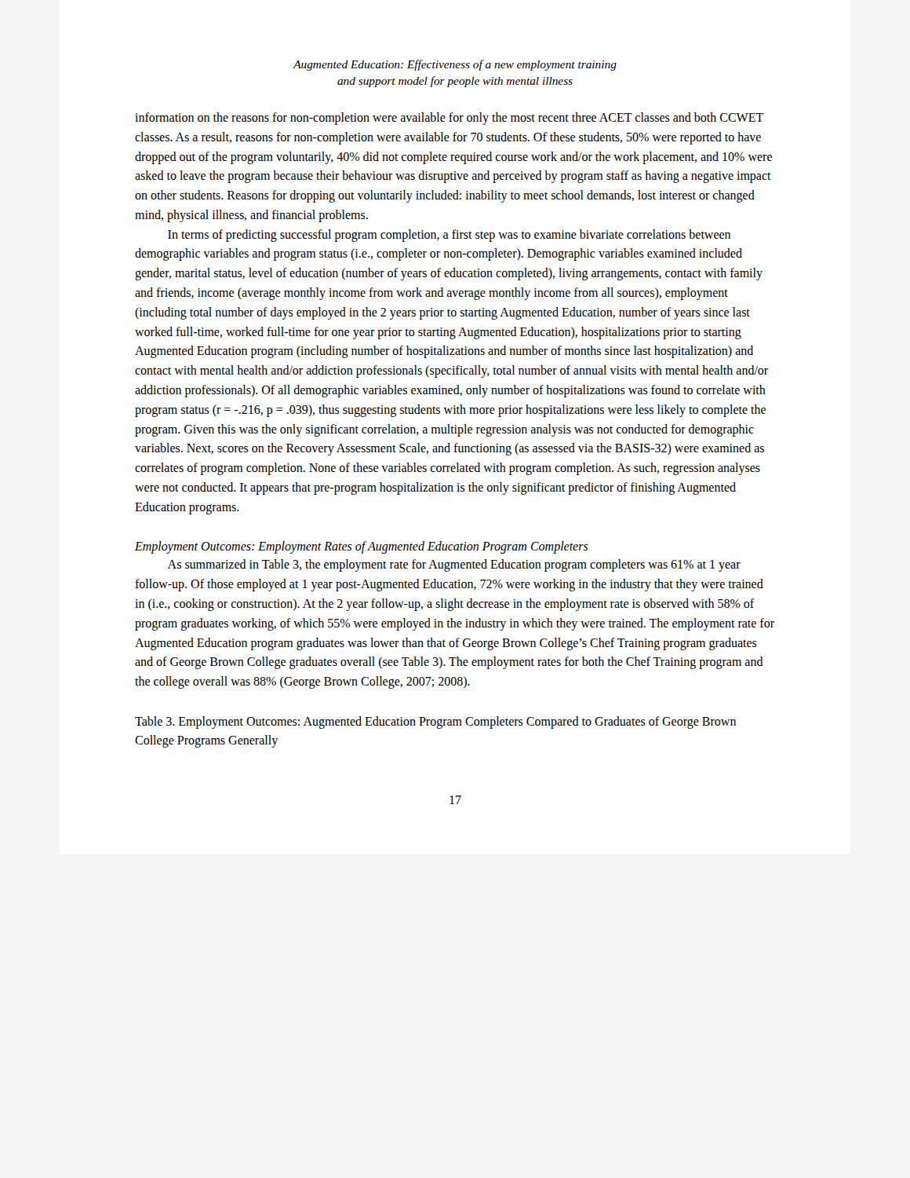Augmented Education: Effectiveness of a new employment training
and support model for people with mental illness
information on the reasons for non-completion were available for only the most recent three ACET classes and both CCWET classes. As a result, reasons for non-completion were available for 70 students. Of these students, 50% were reported to have dropped out of the program voluntarily, 40% did not complete required course work and/or the work placement, and 10% were asked to leave the program because their behaviour was disruptive and perceived by program staff as having a negative impact on other students. Reasons for dropping out voluntarily included: inability to meet school demands, lost interest or changed mind, physical illness, and financial problems.
In terms of predicting successful program completion, a first step was to examine bivariate correlations between demographic variables and program status (i.e., completer or non-completer). Demographic variables examined included gender, marital status, level of education (number of years of education completed), living arrangements, contact with family and friends, income (average monthly income from work and average monthly income from all sources), employment (including total number of days employed in the 2 years prior to starting Augmented Education, number of years since last worked full-time, worked full-time for one year prior to starting Augmented Education), hospitalizations prior to starting Augmented Education program (including number of hospitalizations and number of months since last hospitalization) and contact with mental health and/or addiction professionals (specifically, total number of annual visits with mental health and/or addiction professionals). Of all demographic variables examined, only number of hospitalizations was found to correlate with program status (r = -.216, p = .039), thus suggesting students with more prior hospitalizations were less likely to complete the program. Given this was the only significant correlation, a multiple regression analysis was not conducted for demographic variables. Next, scores on the Recovery Assessment Scale, and functioning (as assessed via the BASIS-32) were examined as correlates of program completion. None of these variables correlated with program completion. As such, regression analyses were not conducted. It appears that pre-program hospitalization is the only significant predictor of finishing Augmented Education programs.
Employment Outcomes: Employment Rates of Augmented Education Program Completers
As summarized in Table 3, the employment rate for Augmented Education program completers was 61% at 1 year follow-up. Of those employed at 1 year post-Augmented Education, 72% were working in the industry that they were trained in (i.e., cooking or construction). At the 2 year follow-up, a slight decrease in the employment rate is observed with 58% of program graduates working, of which 55% were employed in the industry in which they were trained. The employment rate for Augmented Education program graduates was lower than that of George Brown College’s Chef Training program graduates and of George Brown College graduates overall (see Table 3). The employment rates for both the Chef Training program and the college overall was 88% (George Brown College, 2007; 2008).
Table 3. Employment Outcomes: Augmented Education Program Completers Compared to Graduates of George Brown College Programs Generally
17